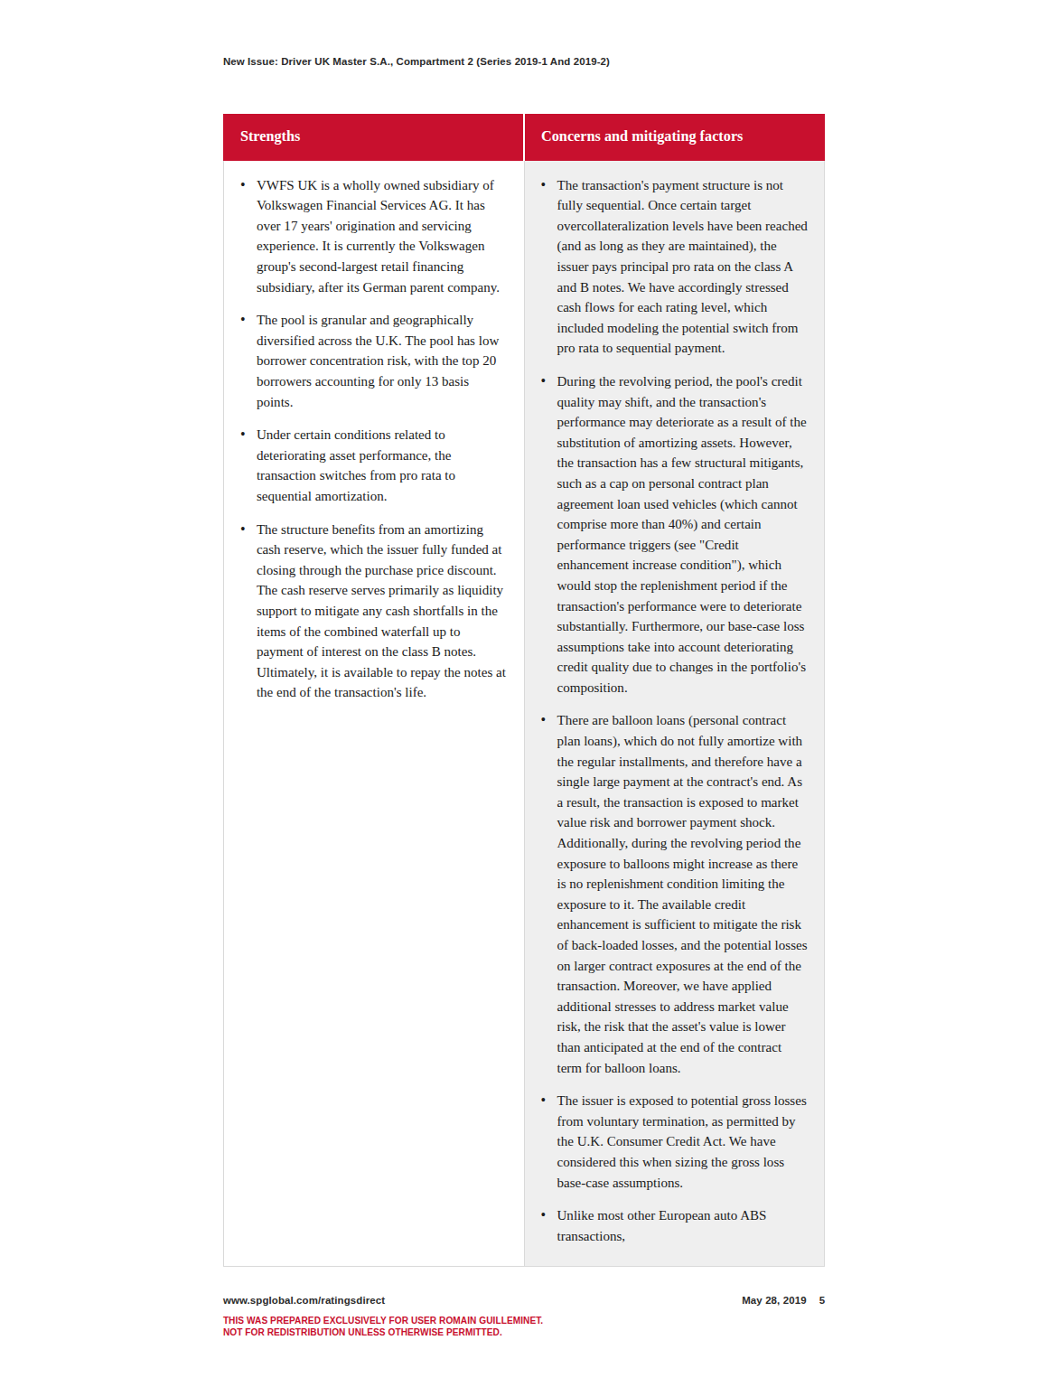New Issue: Driver UK Master S.A., Compartment 2 (Series 2019-1 And 2019-2)
| Strengths | Concerns and mitigating factors |
| --- | --- |
| VWFS UK is a wholly owned subsidiary of Volkswagen Financial Services AG. It has over 17 years' origination and servicing experience. It is currently the Volkswagen group's second-largest retail financing subsidiary, after its German parent company. The pool is granular and geographically diversified across the U.K. The pool has low borrower concentration risk, with the top 20 borrowers accounting for only 13 basis points. Under certain conditions related to deteriorating asset performance, the transaction switches from pro rata to sequential amortization. The structure benefits from an amortizing cash reserve, which the issuer fully funded at closing through the purchase price discount. The cash reserve serves primarily as liquidity support to mitigate any cash shortfalls in the items of the combined waterfall up to payment of interest on the class B notes. Ultimately, it is available to repay the notes at the end of the transaction's life. | The transaction's payment structure is not fully sequential. Once certain target overcollateralization levels have been reached (and as long as they are maintained), the issuer pays principal pro rata on the class A and B notes. We have accordingly stressed cash flows for each rating level, which included modeling the potential switch from pro rata to sequential payment. During the revolving period, the pool's credit quality may shift, and the transaction's performance may deteriorate as a result of the substitution of amortizing assets. However, the transaction has a few structural mitigants, such as a cap on personal contract plan agreement loan used vehicles (which cannot comprise more than 40%) and certain performance triggers (see "Credit enhancement increase condition"), which would stop the replenishment period if the transaction's performance were to deteriorate substantially. Furthermore, our base-case loss assumptions take into account deteriorating credit quality due to changes in the portfolio's composition. There are balloon loans (personal contract plan loans), which do not fully amortize with the regular installments, and therefore have a single large payment at the contract's end. As a result, the transaction is exposed to market value risk and borrower payment shock. Additionally, during the revolving period the exposure to balloons might increase as there is no replenishment condition limiting the exposure to it. The available credit enhancement is sufficient to mitigate the risk of back-loaded losses, and the potential losses on larger contract exposures at the end of the transaction. Moreover, we have applied additional stresses to address market value risk, the risk that the asset's value is lower than anticipated at the end of the contract term for balloon loans. The issuer is exposed to potential gross losses from voluntary termination, as permitted by the U.K. Consumer Credit Act. We have considered this when sizing the gross loss base-case assumptions. Unlike most other European auto ABS transactions, |
www.spglobal.com/ratingsdirect
May 28, 20195
THIS WAS PREPARED EXCLUSIVELY FOR USER ROMAIN GUILLEMINET.
NOT FOR REDISTRIBUTION UNLESS OTHERWISE PERMITTED.